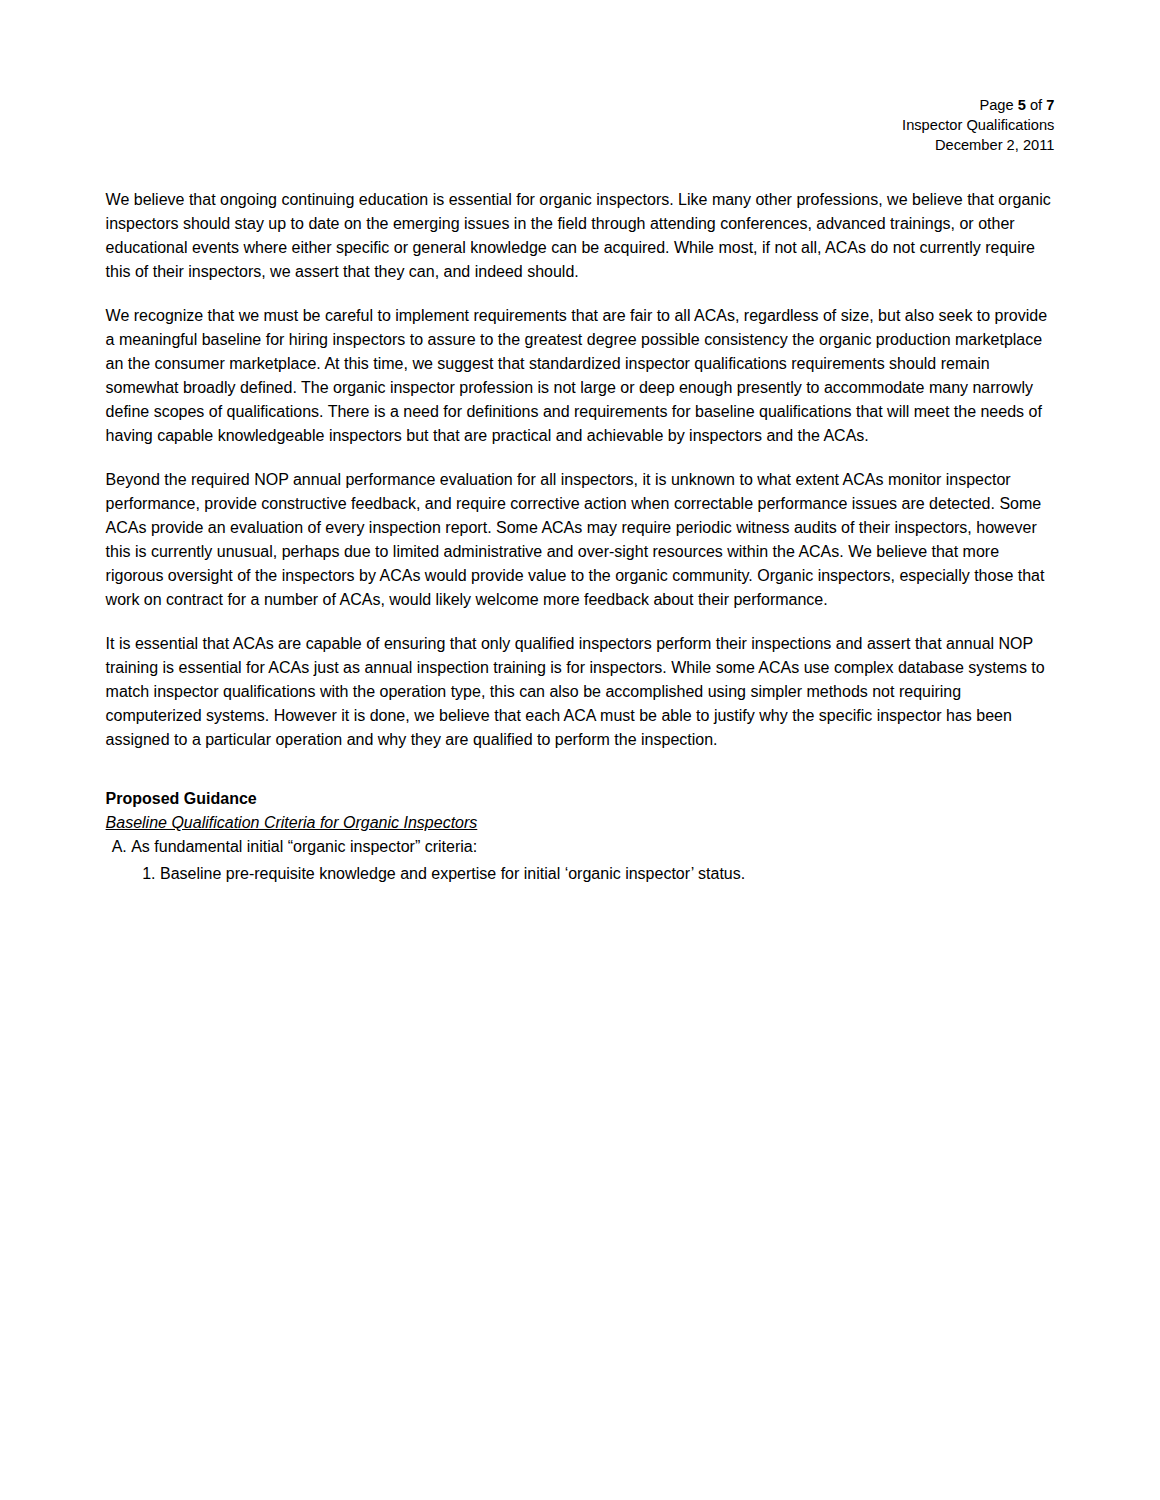Page 5 of 7
Inspector Qualifications
December 2, 2011
We believe that ongoing continuing education is essential for organic inspectors. Like many other professions, we believe that organic inspectors should stay up to date on the emerging issues in the field through attending conferences, advanced trainings, or other educational events where either specific or general knowledge can be acquired. While most, if not all, ACAs do not currently require this of their inspectors, we assert that they can, and indeed should.
We recognize that we must be careful to implement requirements that are fair to all ACAs, regardless of size, but also seek to provide a meaningful baseline for hiring inspectors to assure to the greatest degree possible consistency the organic production marketplace an the consumer marketplace. At this time, we suggest that standardized inspector qualifications requirements should remain somewhat broadly defined. The organic inspector profession is not large or deep enough presently to accommodate many narrowly define scopes of qualifications. There is a need for definitions and requirements for baseline qualifications that will meet the needs of having capable knowledgeable inspectors but that are practical and achievable by inspectors and the ACAs.
Beyond the required NOP annual performance evaluation for all inspectors, it is unknown to what extent ACAs monitor inspector performance, provide constructive feedback, and require corrective action when correctable performance issues are detected. Some ACAs provide an evaluation of every inspection report. Some ACAs may require periodic witness audits of their inspectors, however this is currently unusual, perhaps due to limited administrative and over-sight resources within the ACAs. We believe that more rigorous oversight of the inspectors by ACAs would provide value to the organic community. Organic inspectors, especially those that work on contract for a number of ACAs, would likely welcome more feedback about their performance.
It is essential that ACAs are capable of ensuring that only qualified inspectors perform their inspections and assert that annual NOP training is essential for ACAs just as annual inspection training is for inspectors. While some ACAs use complex database systems to match inspector qualifications with the operation type, this can also be accomplished using simpler methods not requiring computerized systems. However it is done, we believe that each ACA must be able to justify why the specific inspector has been assigned to a particular operation and why they are qualified to perform the inspection.
Proposed Guidance
Baseline Qualification Criteria for Organic Inspectors
As fundamental initial “organic inspector” criteria:
Baseline pre-requisite knowledge and expertise for initial ‘organic inspector’ status.